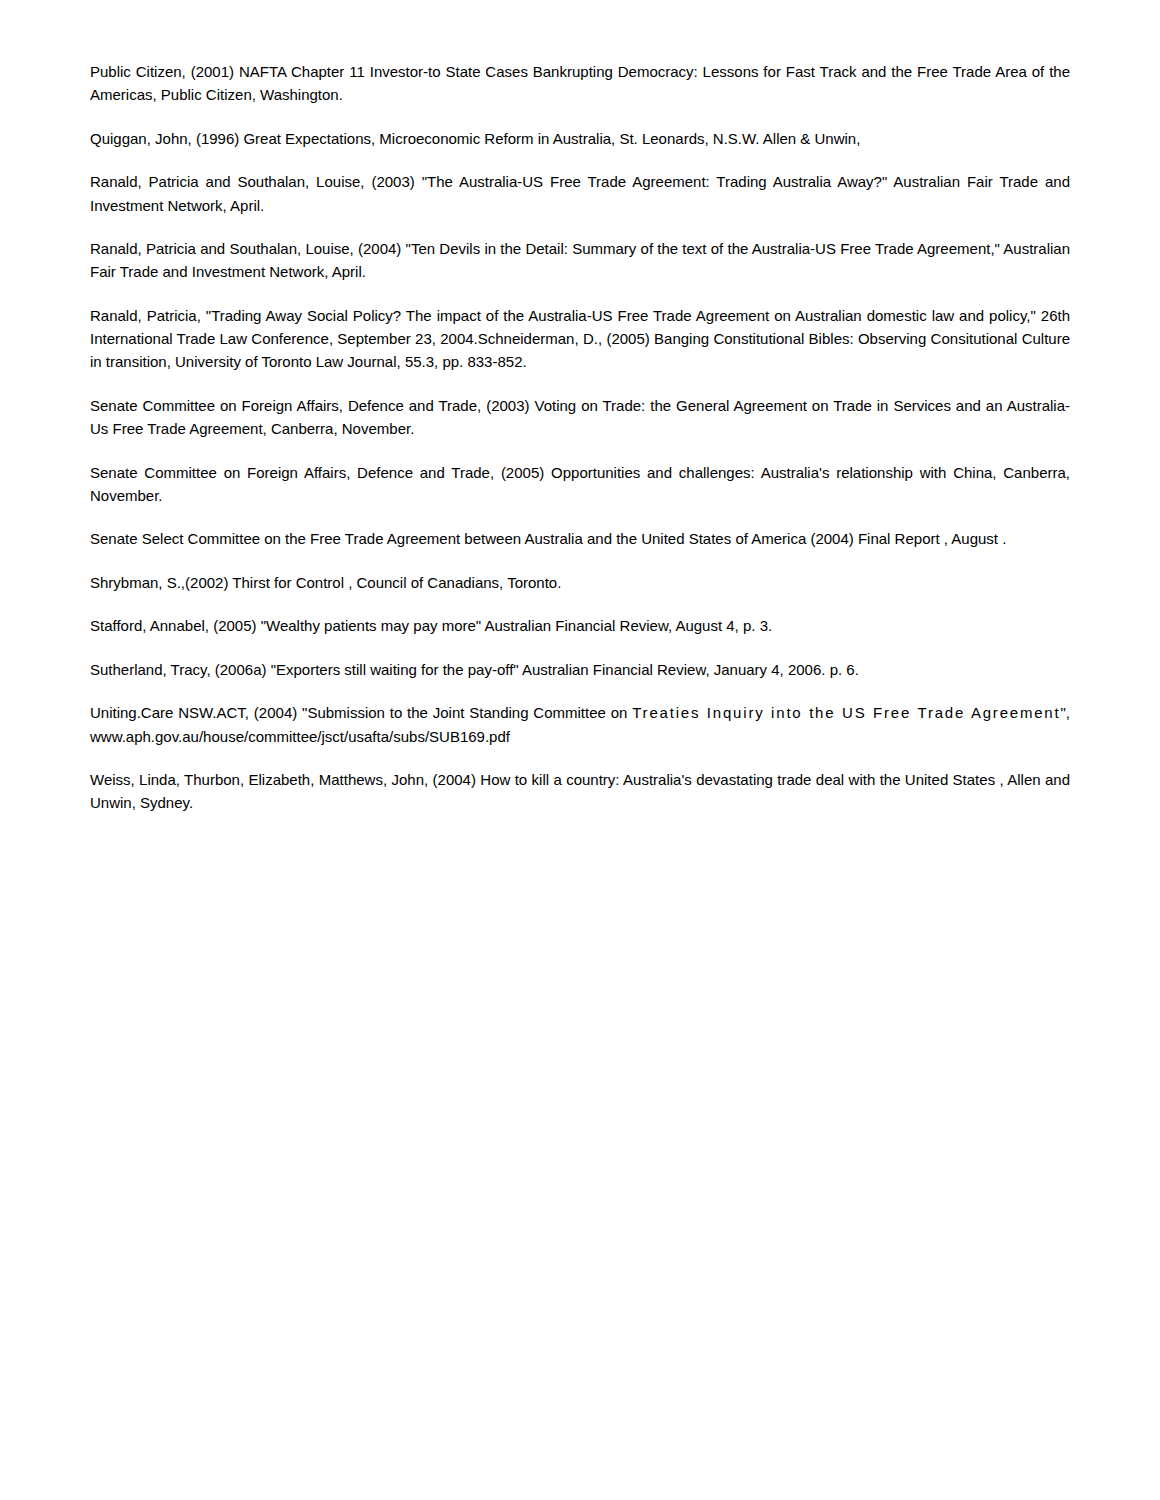Public Citizen, (2001) NAFTA Chapter 11 Investor-to State Cases Bankrupting Democracy: Lessons for Fast Track and the Free Trade Area of the Americas, Public Citizen, Washington.
Quiggan, John, (1996) Great Expectations, Microeconomic Reform in Australia, St. Leonards, N.S.W. Allen & Unwin,
Ranald, Patricia and Southalan, Louise, (2003) "The Australia-US Free Trade Agreement: Trading Australia Away?" Australian Fair Trade and Investment Network, April.
Ranald, Patricia and Southalan, Louise, (2004) "Ten Devils in the Detail: Summary of the text of the Australia-US Free Trade Agreement," Australian Fair Trade and Investment Network, April.
Ranald, Patricia, "Trading Away Social Policy? The impact of the Australia-US Free Trade Agreement on Australian domestic law and policy," 26th International Trade Law Conference, September 23, 2004.Schneiderman, D., (2005) Banging Constitutional Bibles: Observing Consitutional Culture in transition, University of Toronto Law Journal, 55.3, pp. 833-852.
Senate Committee on Foreign Affairs, Defence and Trade, (2003) Voting on Trade: the General Agreement on Trade in Services and an Australia-Us Free Trade Agreement, Canberra, November.
Senate Committee on Foreign Affairs, Defence and Trade, (2005) Opportunities and challenges: Australia's relationship with China, Canberra, November.
Senate Select Committee on the Free Trade Agreement between Australia and the United States of America (2004) Final Report , August .
Shrybman, S.,(2002) Thirst for Control , Council of Canadians, Toronto.
Stafford, Annabel, (2005) "Wealthy patients may pay more" Australian Financial Review, August 4, p. 3.
Sutherland, Tracy, (2006a) "Exporters still waiting for the pay-off" Australian Financial Review, January 4, 2006. p. 6.
Uniting.Care NSW.ACT, (2004) "Submission to the Joint Standing Committee on Treaties Inquiry into the US Free Trade Agreement", www.aph.gov.au/house/committee/jsct/usafta/subs/SUB169.pdf
Weiss, Linda, Thurbon, Elizabeth, Matthews, John, (2004) How to kill a country: Australia's devastating trade deal with the United States , Allen and Unwin, Sydney.